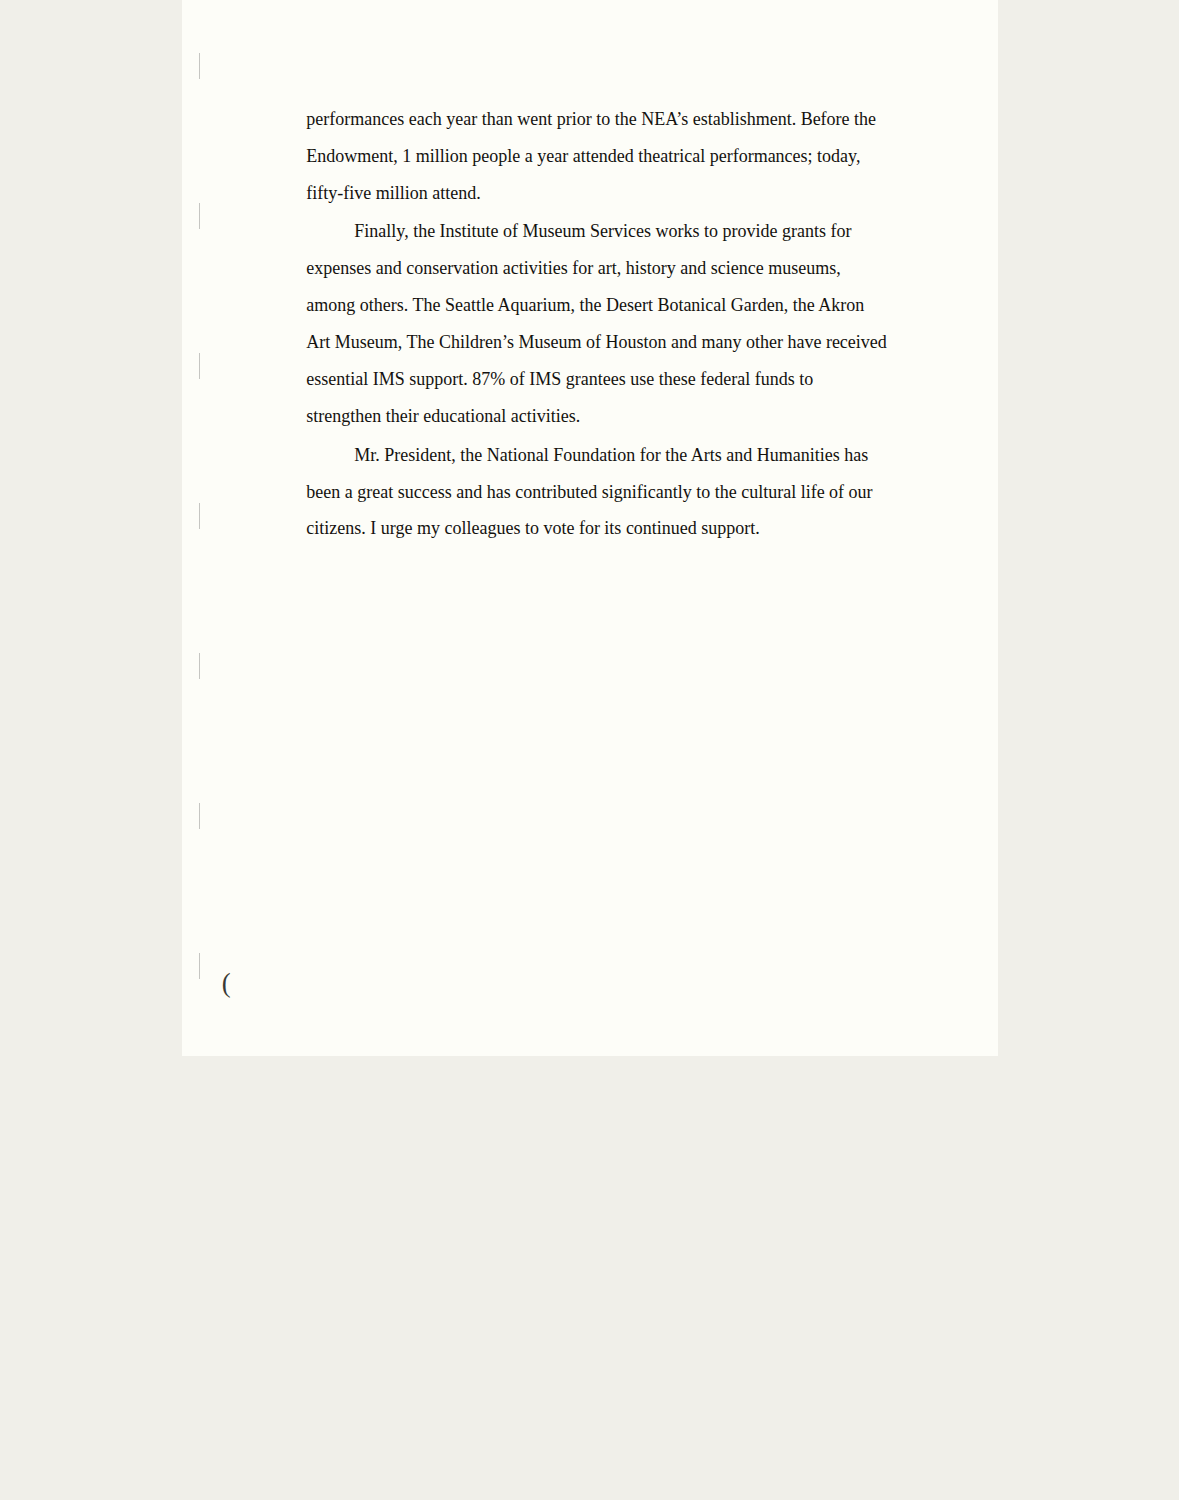performances each year than went prior to the NEA’s establishment. Before the Endowment, 1 million people a year attended theatrical performances; today, fifty-five million attend.
Finally, the Institute of Museum Services works to provide grants for expenses and conservation activities for art, history and science museums, among others. The Seattle Aquarium, the Desert Botanical Garden, the Akron Art Museum, The Children’s Museum of Houston and many other have received essential IMS support. 87% of IMS grantees use these federal funds to strengthen their educational activities.
Mr. President, the National Foundation for the Arts and Humanities has been a great success and has contributed significantly to the cultural life of our citizens. I urge my colleagues to vote for its continued support.
(